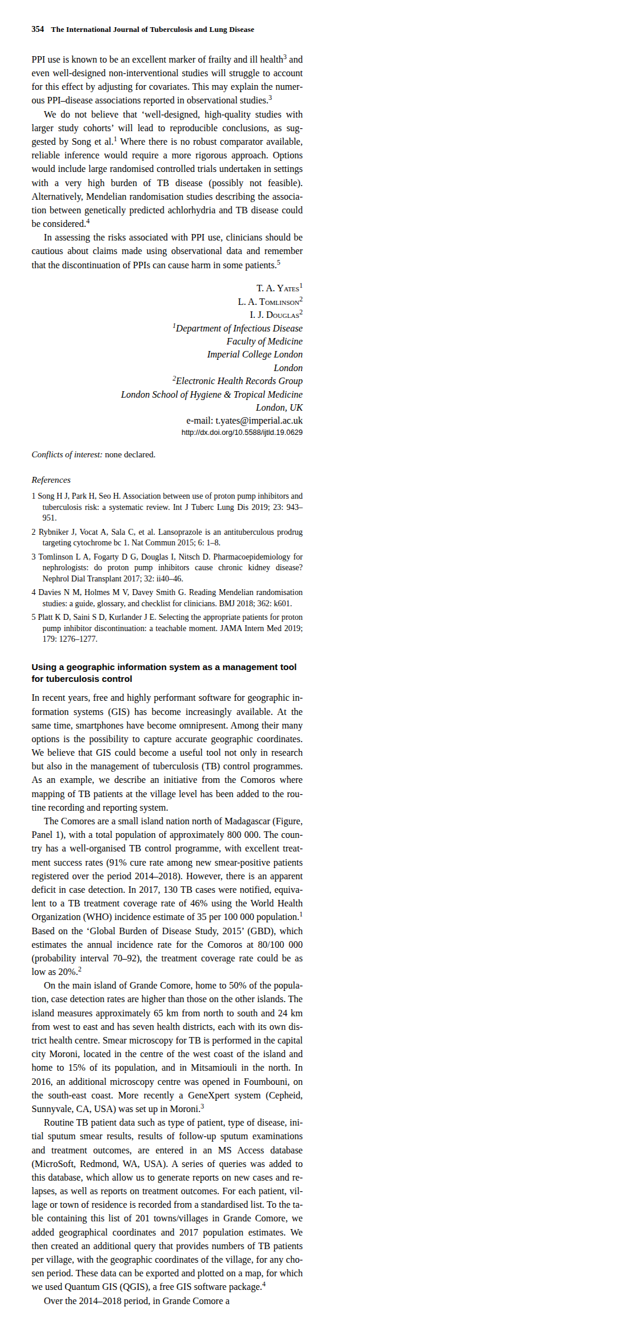354 The International Journal of Tuberculosis and Lung Disease
PPI use is known to be an excellent marker of frailty and ill health3 and even well-designed non-interventional studies will struggle to account for this effect by adjusting for covariates. This may explain the numerous PPI–disease associations reported in observational studies.3
We do not believe that ‘well-designed, high-quality studies with larger study cohorts’ will lead to reproducible conclusions, as suggested by Song et al.1 Where there is no robust comparator available, reliable inference would require a more rigorous approach. Options would include large randomised controlled trials undertaken in settings with a very high burden of TB disease (possibly not feasible). Alternatively, Mendelian randomisation studies describing the association between genetically predicted achlorhydria and TB disease could be considered.4
In assessing the risks associated with PPI use, clinicians should be cautious about claims made using observational data and remember that the discontinuation of PPIs can cause harm in some patients.5
T. A. Yates1
L. A. Tomlinson2
I. J. Douglas2
1Department of Infectious Disease
Faculty of Medicine
Imperial College London
London
2Electronic Health Records Group
London School of Hygiene & Tropical Medicine
London, UK
e-mail: t.yates@imperial.ac.uk
http://dx.doi.org/10.5588/ijtld.19.0629
Conflicts of interest: none declared.
References
Song H J, Park H, Seo H. Association between use of proton pump inhibitors and tuberculosis risk: a systematic review. Int J Tuberc Lung Dis 2019; 23: 943–951.
Rybniker J, Vocat A, Sala C, et al. Lansoprazole is an antituberculous prodrug targeting cytochrome bc 1. Nat Commun 2015; 6: 1–8.
Tomlinson L A, Fogarty D G, Douglas I, Nitsch D. Pharmacoepidemiology for nephrologists: do proton pump inhibitors cause chronic kidney disease? Nephrol Dial Transplant 2017; 32: ii40–46.
Davies N M, Holmes M V, Davey Smith G. Reading Mendelian randomisation studies: a guide, glossary, and checklist for clinicians. BMJ 2018; 362: k601.
Platt K D, Saini S D, Kurlander J E. Selecting the appropriate patients for proton pump inhibitor discontinuation: a teachable moment. JAMA Intern Med 2019; 179: 1276–1277.
Using a geographic information system as a management tool for tuberculosis control
In recent years, free and highly performant software for geographic information systems (GIS) has become increasingly available. At the same time, smartphones have become omnipresent. Among their many options is the possibility to capture accurate geographic coordinates. We believe that GIS could become a useful tool not only in research but also in the management of tuberculosis (TB) control programmes. As an example, we describe an initiative from the Comoros where mapping of TB patients at the village level has been added to the routine recording and reporting system.
The Comores are a small island nation north of Madagascar (Figure, Panel 1), with a total population of approximately 800 000. The country has a well-organised TB control programme, with excellent treatment success rates (91% cure rate among new smear-positive patients registered over the period 2014–2018). However, there is an apparent deficit in case detection. In 2017, 130 TB cases were notified, equivalent to a TB treatment coverage rate of 46% using the World Health Organization (WHO) incidence estimate of 35 per 100 000 population.1 Based on the ‘Global Burden of Disease Study, 2015’ (GBD), which estimates the annual incidence rate for the Comoros at 80/100 000 (probability interval 70–92), the treatment coverage rate could be as low as 20%.2
On the main island of Grande Comore, home to 50% of the population, case detection rates are higher than those on the other islands. The island measures approximately 65 km from north to south and 24 km from west to east and has seven health districts, each with its own district health centre. Smear microscopy for TB is performed in the capital city Moroni, located in the centre of the west coast of the island and home to 15% of its population, and in Mitsamiouli in the north. In 2016, an additional microscopy centre was opened in Foumbouni, on the south-east coast. More recently a GeneXpert system (Cepheid, Sunnyvale, CA, USA) was set up in Moroni.3
Routine TB patient data such as type of patient, type of disease, initial sputum smear results, results of follow-up sputum examinations and treatment outcomes, are entered in an MS Access database (MicroSoft, Redmond, WA, USA). A series of queries was added to this database, which allow us to generate reports on new cases and relapses, as well as reports on treatment outcomes. For each patient, village or town of residence is recorded from a standardised list. To the table containing this list of 201 towns/villages in Grande Comore, we added geographical coordinates and 2017 population estimates. We then created an additional query that provides numbers of TB patients per village, with the geographic coordinates of the village, for any chosen period. These data can be exported and plotted on a map, for which we used Quantum GIS (QGIS), a free GIS software package.4
Over the 2014–2018 period, in Grande Comore a